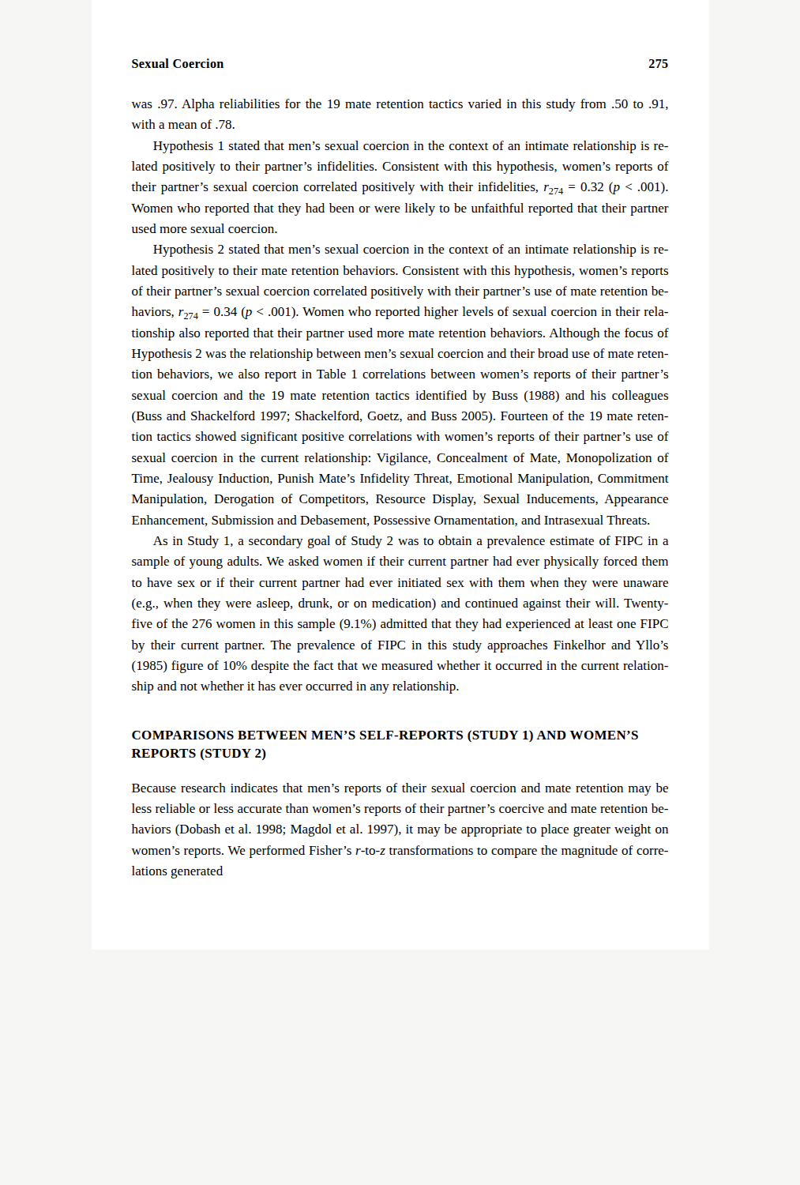Sexual Coercion 275
was .97. Alpha reliabilities for the 19 mate retention tactics varied in this study from .50 to .91, with a mean of .78.
Hypothesis 1 stated that men’s sexual coercion in the context of an intimate relationship is related positively to their partner’s infidelities. Consistent with this hypothesis, women’s reports of their partner’s sexual coercion correlated positively with their infidelities, r 274 = 0.32 (p < .001). Women who reported that they had been or were likely to be unfaithful reported that their partner used more sexual coercion.
Hypothesis 2 stated that men’s sexual coercion in the context of an intimate relationship is related positively to their mate retention behaviors. Consistent with this hypothesis, women’s reports of their partner’s sexual coercion correlated positively with their partner’s use of mate retention behaviors, r 274 = 0.34 (p < .001). Women who reported higher levels of sexual coercion in their relationship also reported that their partner used more mate retention behaviors. Although the focus of Hypothesis 2 was the relationship between men’s sexual coercion and their broad use of mate retention behaviors, we also report in Table 1 correlations between women’s reports of their partner’s sexual coercion and the 19 mate retention tactics identified by Buss (1988) and his colleagues (Buss and Shackelford 1997; Shackelford, Goetz, and Buss 2005). Fourteen of the 19 mate retention tactics showed significant positive correlations with women’s reports of their partner’s use of sexual coercion in the current relationship: Vigilance, Concealment of Mate, Monopolization of Time, Jealousy Induction, Punish Mate’s Infidelity Threat, Emotional Manipulation, Commitment Manipulation, Derogation of Competitors, Resource Display, Sexual Inducements, Appearance Enhancement, Submission and Debasement, Possessive Ornamentation, and Intrasexual Threats.
As in Study 1, a secondary goal of Study 2 was to obtain a prevalence estimate of FIPC in a sample of young adults. We asked women if their current partner had ever physically forced them to have sex or if their current partner had ever initiated sex with them when they were unaware (e.g., when they were asleep, drunk, or on medication) and continued against their will. Twenty-five of the 276 women in this sample (9.1%) admitted that they had experienced at least one FIPC by their current partner. The prevalence of FIPC in this study approaches Finkelhor and Yllo’s (1985) figure of 10% despite the fact that we measured whether it occurred in the current relationship and not whether it has ever occurred in any relationship.
Comparisons between Men’s Self-Reports (Study 1) and Women’s Reports (Study 2)
Because research indicates that men’s reports of their sexual coercion and mate retention may be less reliable or less accurate than women’s reports of their partner’s coercive and mate retention behaviors (Dobash et al. 1998; Magdol et al. 1997), it may be appropriate to place greater weight on women’s reports. We performed Fisher’s r-to-z transformations to compare the magnitude of correlations generated